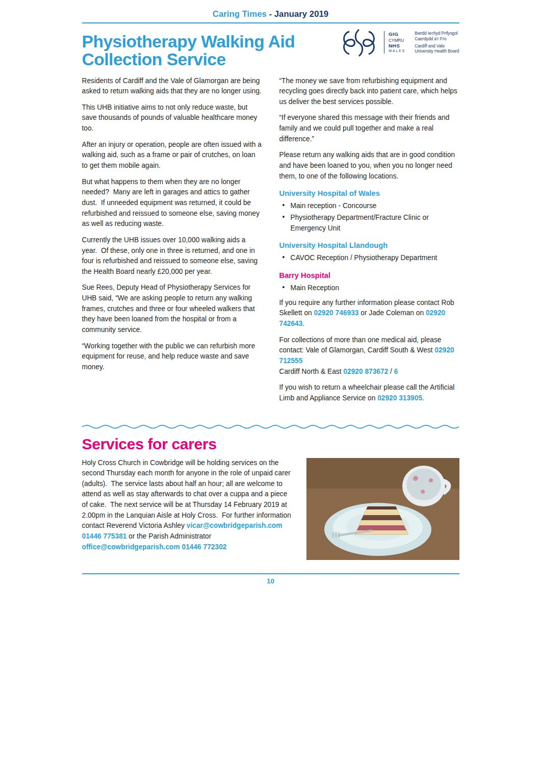Caring Times - January 2019
GIG
CYMRU
NHS
WALES
Bwrdd Iechyd Prifysgol
Caerdydd a'r Fro
Cardiff and Vale
University Health Board
Physiotherapy Walking Aid
Collection Service
Residents of Cardiff and the Vale of Glamorgan are being asked to return walking aids that they are no longer using.
This UHB initiative aims to not only reduce waste, but save thousands of pounds of valuable healthcare money too.
After an injury or operation, people are often issued with a walking aid, such as a frame or pair of crutches, on loan to get them mobile again.
But what happens to them when they are no longer needed? Many are left in garages and attics to gather dust. If unneeded equipment was returned, it could be refurbished and reissued to someone else, saving money as well as reducing waste.
Currently the UHB issues over 10,000 walking aids a year. Of these, only one in three is returned, and one in four is refurbished and reissued to someone else, saving the Health Board nearly £20,000 per year.
Sue Rees, Deputy Head of Physiotherapy Services for UHB said, “We are asking people to return any walking frames, crutches and three or four wheeled walkers that they have been loaned from the hospital or from a community service.
“Working together with the public we can refurbish more equipment for reuse, and help reduce waste and save money.
“The money we save from refurbishing equipment and recycling goes directly back into patient care, which helps us deliver the best services possible.
“If everyone shared this message with their friends and family and we could pull together and make a real difference.”
Please return any walking aids that are in good condition and have been loaned to you, when you no longer need them, to one of the following locations.
University Hospital of Wales
Main reception - Concourse
Physiotherapy Department/Fracture Clinic or Emergency Unit
University Hospital Llandough
CAVOC Reception / Physiotherapy Department
Barry Hospital
Main Reception
If you require any further information please contact Rob Skellett on 02920 746933 or Jade Coleman on 02920 742643.
For collections of more than one medical aid, please contact: Vale of Glamorgan, Cardiff South & West 02920 712555
Cardiff North & East 02920 873672 / 6
If you wish to return a wheelchair please call the Artificial Limb and Appliance Service on 02920 313905.
Services for carers
Holy Cross Church in Cowbridge will be holding services on the second Thursday each month for anyone in the role of unpaid carer (adults). The service lasts about half an hour; all are welcome to attend as well as stay afterwards to chat over a cuppa and a piece of cake. The next service will be at Thursday 14 February 2019 at 2.00pm in the Lanquian Aisle at Holy Cross. For further information contact Reverend Victoria Ashley vicar@cowbridgeparish.com 01446 775381 or the Parish Administrator office@cowbridgeparish.com 01446 772302
10